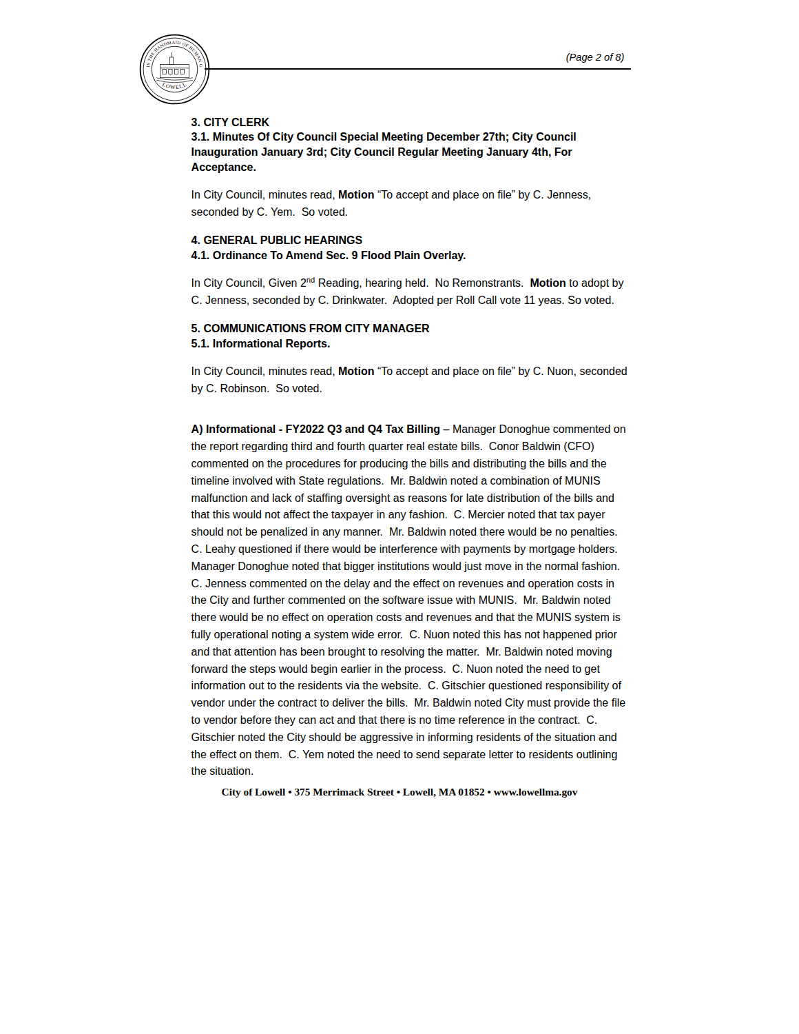ART IS THE HANDMAID OF HUMAN GOOD LOWELL
(Page 2 of 8)
3. CITY CLERK
3.1. Minutes Of City Council Special Meeting December 27th; City Council Inauguration January 3rd; City Council Regular Meeting January 4th, For Acceptance.
In City Council, minutes read, Motion “To accept and place on file” by C. Jenness, seconded by C. Yem. So voted.
4. GENERAL PUBLIC HEARINGS
4.1. Ordinance To Amend Sec. 9 Flood Plain Overlay.
In City Council, Given 2nd Reading, hearing held. No Remonstrants. Motion to adopt by C. Jenness, seconded by C. Drinkwater. Adopted per Roll Call vote 11 yeas. So voted.
5. COMMUNICATIONS FROM CITY MANAGER
5.1. Informational Reports.
In City Council, minutes read, Motion “To accept and place on file” by C. Nuon, seconded by C. Robinson. So voted.
A) Informational - FY2022 Q3 and Q4 Tax Billing – Manager Donoghue commented on the report regarding third and fourth quarter real estate bills. Conor Baldwin (CFO) commented on the procedures for producing the bills and distributing the bills and the timeline involved with State regulations. Mr. Baldwin noted a combination of MUNIS malfunction and lack of staffing oversight as reasons for late distribution of the bills and that this would not affect the taxpayer in any fashion. C. Mercier noted that tax payer should not be penalized in any manner. Mr. Baldwin noted there would be no penalties. C. Leahy questioned if there would be interference with payments by mortgage holders. Manager Donoghue noted that bigger institutions would just move in the normal fashion. C. Jenness commented on the delay and the effect on revenues and operation costs in the City and further commented on the software issue with MUNIS. Mr. Baldwin noted there would be no effect on operation costs and revenues and that the MUNIS system is fully operational noting a system wide error. C. Nuon noted this has not happened prior and that attention has been brought to resolving the matter. Mr. Baldwin noted moving forward the steps would begin earlier in the process. C. Nuon noted the need to get information out to the residents via the website. C. Gitschier questioned responsibility of vendor under the contract to deliver the bills. Mr. Baldwin noted City must provide the file to vendor before they can act and that there is no time reference in the contract. C. Gitschier noted the City should be aggressive in informing residents of the situation and the effect on them. C. Yem noted the need to send separate letter to residents outlining the situation.
City of Lowell • 375 Merrimack Street • Lowell, MA 01852 • www.lowellma.gov